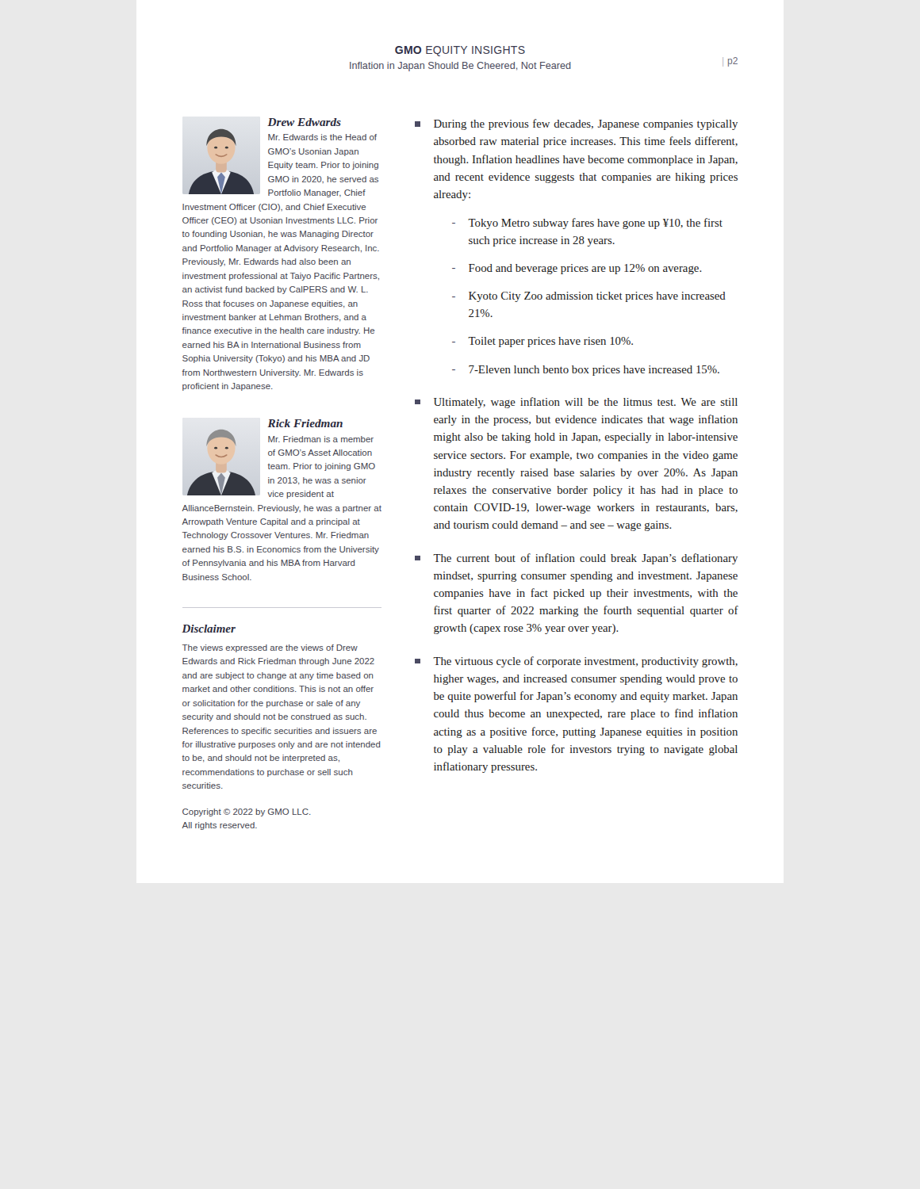GMO EQUITY INSIGHTS
Inflation in Japan Should Be Cheered, Not Feared
|p2
Drew Edwards
Mr. Edwards is the Head of GMO’s Usonian Japan Equity team. Prior to joining GMO in 2020, he served as Portfolio Manager, Chief Investment Officer (CIO), and Chief Executive Officer (CEO) at Usonian Investments LLC. Prior to founding Usonian, he was Managing Director and Portfolio Manager at Advisory Research, Inc. Previously, Mr. Edwards had also been an investment professional at Taiyo Pacific Partners, an activist fund backed by CalPERS and W. L. Ross that focuses on Japanese equities, an investment banker at Lehman Brothers, and a finance executive in the health care industry. He earned his BA in International Business from Sophia University (Tokyo) and his MBA and JD from Northwestern University. Mr. Edwards is proficient in Japanese.
Rick Friedman
Mr. Friedman is a member of GMO’s Asset Allocation team. Prior to joining GMO in 2013, he was a senior vice president at AllianceBernstein. Previously, he was a partner at Arrowpath Venture Capital and a principal at Technology Crossover Ventures. Mr. Friedman earned his B.S. in Economics from the University of Pennsylvania and his MBA from Harvard Business School.
Disclaimer
The views expressed are the views of Drew Edwards and Rick Friedman through June 2022 and are subject to change at any time based on market and other conditions. This is not an offer or solicitation for the purchase or sale of any security and should not be construed as such. References to specific securities and issuers are for illustrative purposes only and are not intended to be, and should not be interpreted as, recommendations to purchase or sell such securities.
Copyright © 2022 by GMO LLC.
All rights reserved.
During the previous few decades, Japanese companies typically absorbed raw material price increases. This time feels different, though. Inflation headlines have become commonplace in Japan, and recent evidence suggests that companies are hiking prices already:
Tokyo Metro subway fares have gone up ¥10, the first such price increase in 28 years.
Food and beverage prices are up 12% on average.
Kyoto City Zoo admission ticket prices have increased 21%.
Toilet paper prices have risen 10%.
7-Eleven lunch bento box prices have increased 15%.
Ultimately, wage inflation will be the litmus test. We are still early in the process, but evidence indicates that wage inflation might also be taking hold in Japan, especially in labor-intensive service sectors. For example, two companies in the video game industry recently raised base salaries by over 20%. As Japan relaxes the conservative border policy it has had in place to contain COVID-19, lower-wage workers in restaurants, bars, and tourism could demand – and see – wage gains.
The current bout of inflation could break Japan’s deflationary mindset, spurring consumer spending and investment. Japanese companies have in fact picked up their investments, with the first quarter of 2022 marking the fourth sequential quarter of growth (capex rose 3% year over year).
The virtuous cycle of corporate investment, productivity growth, higher wages, and increased consumer spending would prove to be quite powerful for Japan’s economy and equity market. Japan could thus become an unexpected, rare place to find inflation acting as a positive force, putting Japanese equities in position to play a valuable role for investors trying to navigate global inflationary pressures.